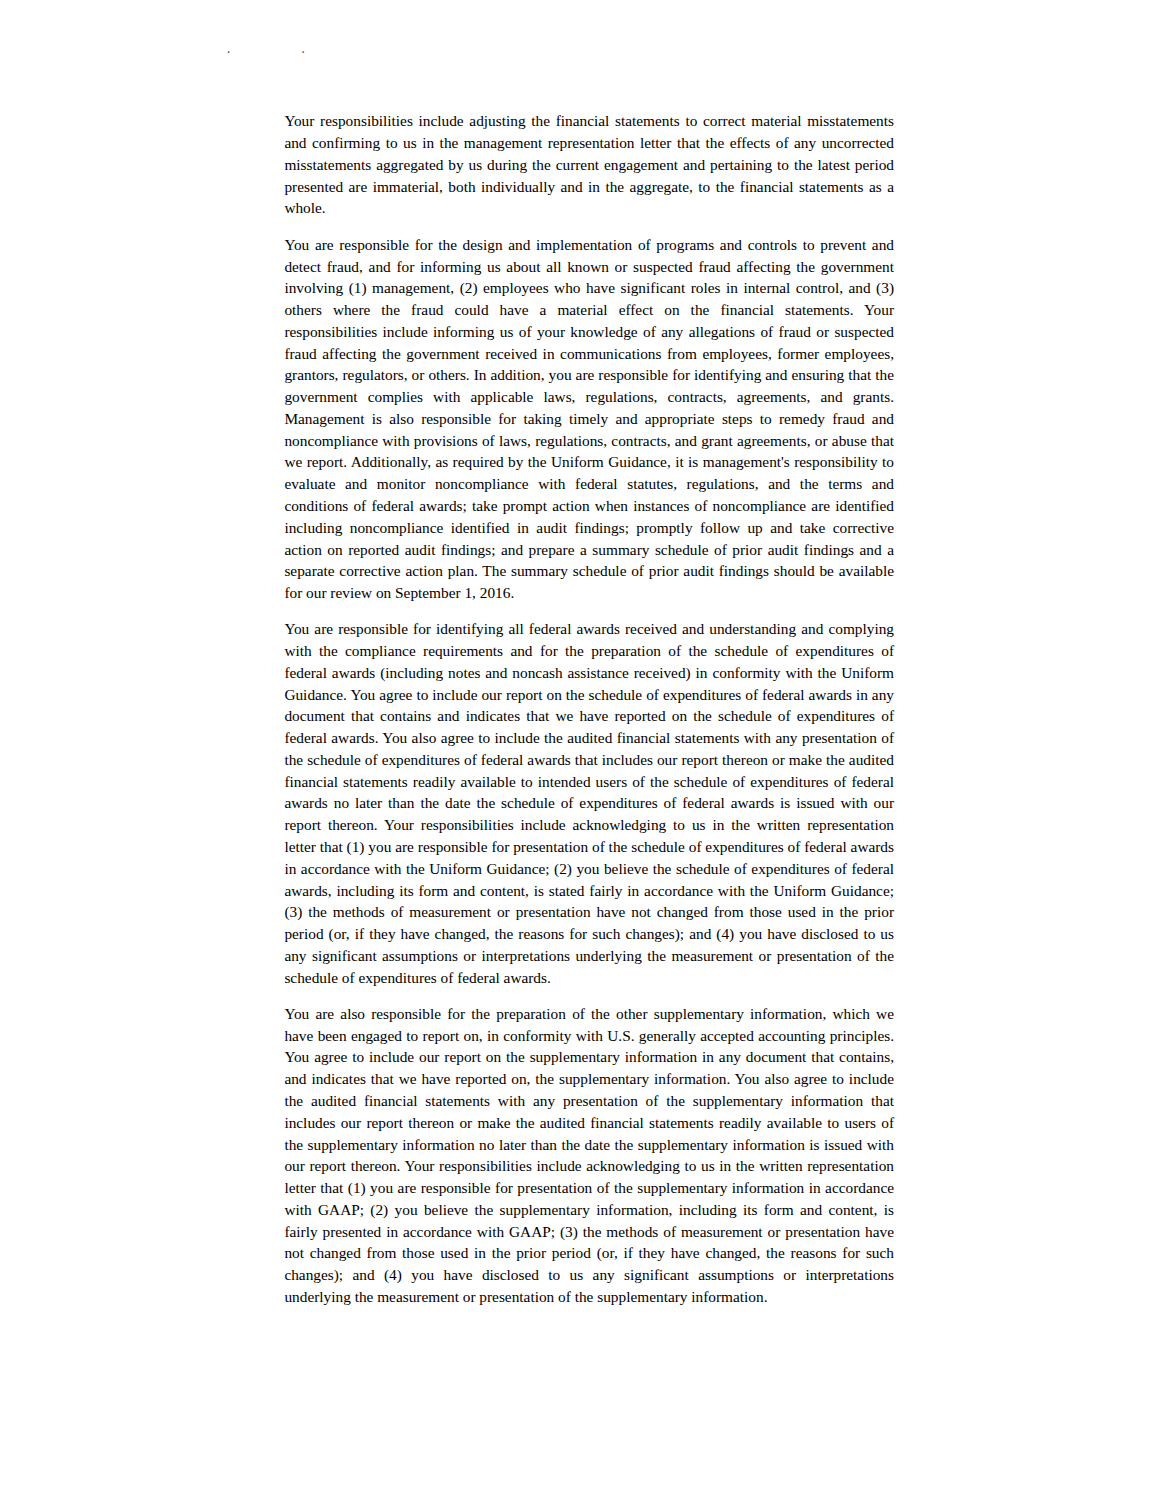. .
Your responsibilities include adjusting the financial statements to correct material misstatements and confirming to us in the management representation letter that the effects of any uncorrected misstatements aggregated by us during the current engagement and pertaining to the latest period presented are immaterial, both individually and in the aggregate, to the financial statements as a whole.
You are responsible for the design and implementation of programs and controls to prevent and detect fraud, and for informing us about all known or suspected fraud affecting the government involving (1) management, (2) employees who have significant roles in internal control, and (3) others where the fraud could have a material effect on the financial statements. Your responsibilities include informing us of your knowledge of any allegations of fraud or suspected fraud affecting the government received in communications from employees, former employees, grantors, regulators, or others. In addition, you are responsible for identifying and ensuring that the government complies with applicable laws, regulations, contracts, agreements, and grants. Management is also responsible for taking timely and appropriate steps to remedy fraud and noncompliance with provisions of laws, regulations, contracts, and grant agreements, or abuse that we report. Additionally, as required by the Uniform Guidance, it is management's responsibility to evaluate and monitor noncompliance with federal statutes, regulations, and the terms and conditions of federal awards; take prompt action when instances of noncompliance are identified including noncompliance identified in audit findings; promptly follow up and take corrective action on reported audit findings; and prepare a summary schedule of prior audit findings and a separate corrective action plan. The summary schedule of prior audit findings should be available for our review on September 1, 2016.
You are responsible for identifying all federal awards received and understanding and complying with the compliance requirements and for the preparation of the schedule of expenditures of federal awards (including notes and noncash assistance received) in conformity with the Uniform Guidance. You agree to include our report on the schedule of expenditures of federal awards in any document that contains and indicates that we have reported on the schedule of expenditures of federal awards. You also agree to include the audited financial statements with any presentation of the schedule of expenditures of federal awards that includes our report thereon or make the audited financial statements readily available to intended users of the schedule of expenditures of federal awards no later than the date the schedule of expenditures of federal awards is issued with our report thereon. Your responsibilities include acknowledging to us in the written representation letter that (1) you are responsible for presentation of the schedule of expenditures of federal awards in accordance with the Uniform Guidance; (2) you believe the schedule of expenditures of federal awards, including its form and content, is stated fairly in accordance with the Uniform Guidance; (3) the methods of measurement or presentation have not changed from those used in the prior period (or, if they have changed, the reasons for such changes); and (4) you have disclosed to us any significant assumptions or interpretations underlying the measurement or presentation of the schedule of expenditures of federal awards.
You are also responsible for the preparation of the other supplementary information, which we have been engaged to report on, in conformity with U.S. generally accepted accounting principles. You agree to include our report on the supplementary information in any document that contains, and indicates that we have reported on, the supplementary information. You also agree to include the audited financial statements with any presentation of the supplementary information that includes our report thereon or make the audited financial statements readily available to users of the supplementary information no later than the date the supplementary information is issued with our report thereon. Your responsibilities include acknowledging to us in the written representation letter that (1) you are responsible for presentation of the supplementary information in accordance with GAAP; (2) you believe the supplementary information, including its form and content, is fairly presented in accordance with GAAP; (3) the methods of measurement or presentation have not changed from those used in the prior period (or, if they have changed, the reasons for such changes); and (4) you have disclosed to us any significant assumptions or interpretations underlying the measurement or presentation of the supplementary information.